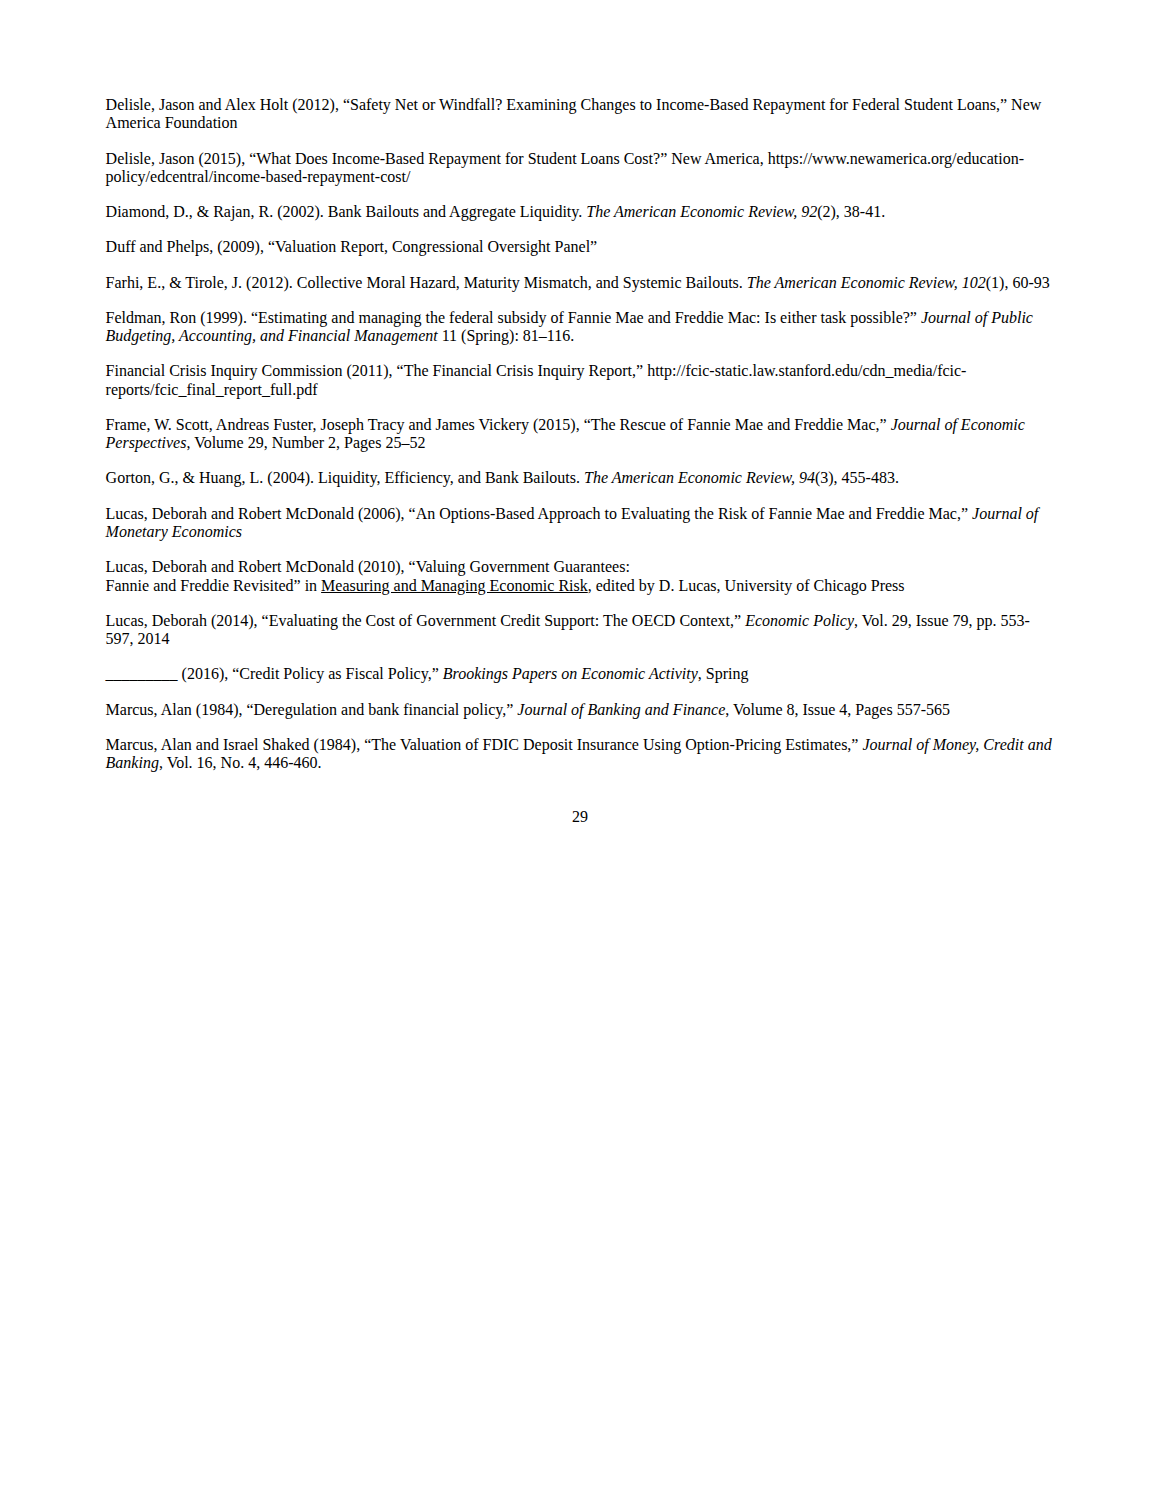Delisle, Jason and Alex Holt (2012), “Safety Net or Windfall? Examining Changes to Income-Based Repayment for Federal Student Loans,” New America Foundation
Delisle, Jason (2015), “What Does Income-Based Repayment for Student Loans Cost?” New America, https://www.newamerica.org/education-policy/edcentral/income-based-repayment-cost/
Diamond, D., & Rajan, R. (2002). Bank Bailouts and Aggregate Liquidity. The American Economic Review, 92(2), 38-41.
Duff and Phelps, (2009), “Valuation Report, Congressional Oversight Panel”
Farhi, E., & Tirole, J. (2012). Collective Moral Hazard, Maturity Mismatch, and Systemic Bailouts. The American Economic Review, 102(1), 60-93
Feldman, Ron (1999). “Estimating and managing the federal subsidy of Fannie Mae and Freddie Mac: Is either task possible?” Journal of Public Budgeting, Accounting, and Financial Management 11 (Spring): 81–116.
Financial Crisis Inquiry Commission (2011), “The Financial Crisis Inquiry Report,” http://fcic-static.law.stanford.edu/cdn_media/fcic-reports/fcic_final_report_full.pdf
Frame, W. Scott, Andreas Fuster, Joseph Tracy and James Vickery (2015), “The Rescue of Fannie Mae and Freddie Mac,” Journal of Economic Perspectives, Volume 29, Number 2, Pages 25–52
Gorton, G., & Huang, L. (2004). Liquidity, Efficiency, and Bank Bailouts. The American Economic Review, 94(3), 455-483.
Lucas, Deborah and Robert McDonald (2006), “An Options-Based Approach to Evaluating the Risk of Fannie Mae and Freddie Mac,” Journal of Monetary Economics
Lucas, Deborah and Robert McDonald (2010), “Valuing Government Guarantees:
Fannie and Freddie Revisited” in Measuring and Managing Economic Risk, edited by D. Lucas, University of Chicago Press
Lucas, Deborah (2014), “Evaluating the Cost of Government Credit Support: The OECD Context,” Economic Policy, Vol. 29, Issue 79, pp. 553-597, 2014
_________ (2016), “Credit Policy as Fiscal Policy,” Brookings Papers on Economic Activity, Spring
Marcus, Alan (1984), “Deregulation and bank financial policy,” Journal of Banking and Finance, Volume 8, Issue 4, Pages 557-565
Marcus, Alan and Israel Shaked (1984), “The Valuation of FDIC Deposit Insurance Using Option-Pricing Estimates,” Journal of Money, Credit and Banking, Vol. 16, No. 4, 446-460.
29